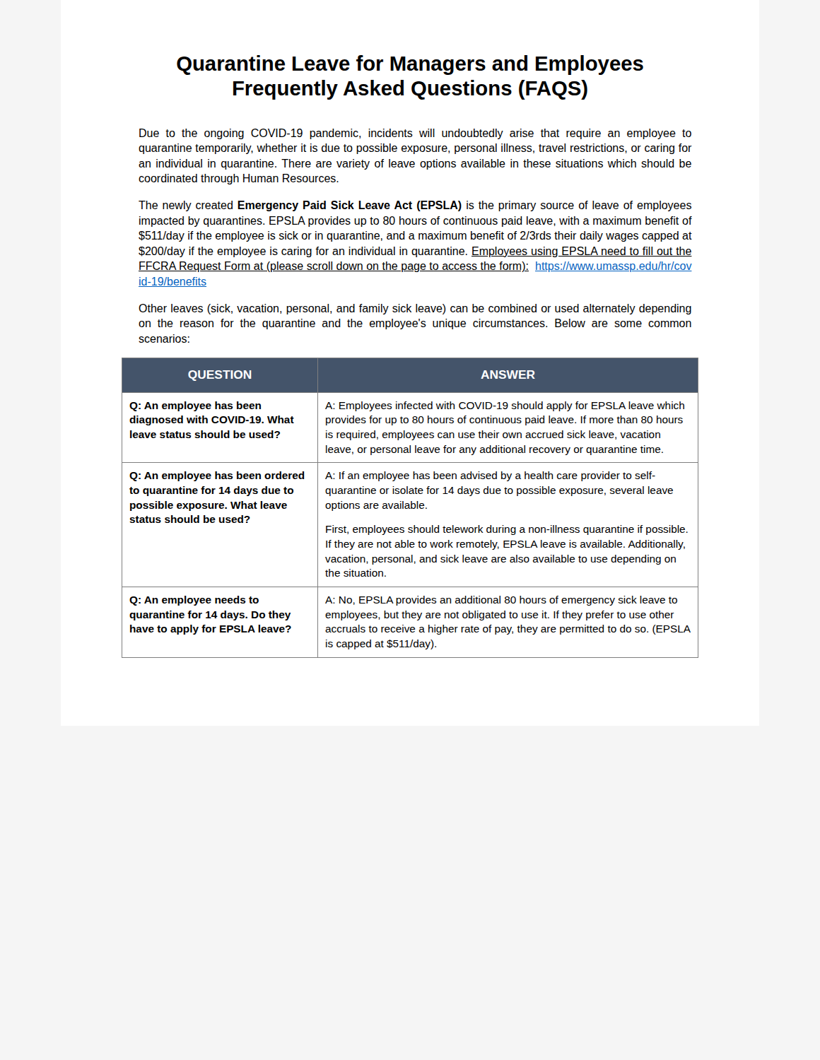Quarantine Leave for Managers and EmployeesFrequently Asked Questions (FAQS)
Due to the ongoing COVID-19 pandemic, incidents will undoubtedly arise that require an employee to quarantine temporarily, whether it is due to possible exposure, personal illness, travel restrictions, or caring for an individual in quarantine. There are variety of leave options available in these situations which should be coordinated through Human Resources.
The newly created Emergency Paid Sick Leave Act (EPSLA) is the primary source of leave of employees impacted by quarantines. EPSLA provides up to 80 hours of continuous paid leave, with a maximum benefit of $511/day if the employee is sick or in quarantine, and a maximum benefit of 2/3rds their daily wages capped at $200/day if the employee is caring for an individual in quarantine. Employees using EPSLA need to fill out the FFCRA Request Form at (please scroll down on the page to access the form): https://www.umassp.edu/hr/covid-19/benefits
Other leaves (sick, vacation, personal, and family sick leave) can be combined or used alternately depending on the reason for the quarantine and the employee's unique circumstances. Below are some common scenarios:
| QUESTION | ANSWER |
| --- | --- |
| Q: An employee has been diagnosed with COVID-19. What leave status should be used? | A: Employees infected with COVID-19 should apply for EPSLA leave which provides for up to 80 hours of continuous paid leave. If more than 80 hours is required, employees can use their own accrued sick leave, vacation leave, or personal leave for any additional recovery or quarantine time. |
| Q: An employee has been ordered to quarantine for 14 days due to possible exposure. What leave status should be used? | A: If an employee has been advised by a health care provider to self-quarantine or isolate for 14 days due to possible exposure, several leave options are available. First, employees should telework during a non-illness quarantine if possible. If they are not able to work remotely, EPSLA leave is available. Additionally, vacation, personal, and sick leave are also available to use depending on the situation. |
| Q: An employee needs to quarantine for 14 days. Do they have to apply for EPSLA leave? | A: No, EPSLA provides an additional 80 hours of emergency sick leave to employees, but they are not obligated to use it. If they prefer to use other accruals to receive a higher rate of pay, they are permitted to do so. (EPSLA is capped at $511/day). |